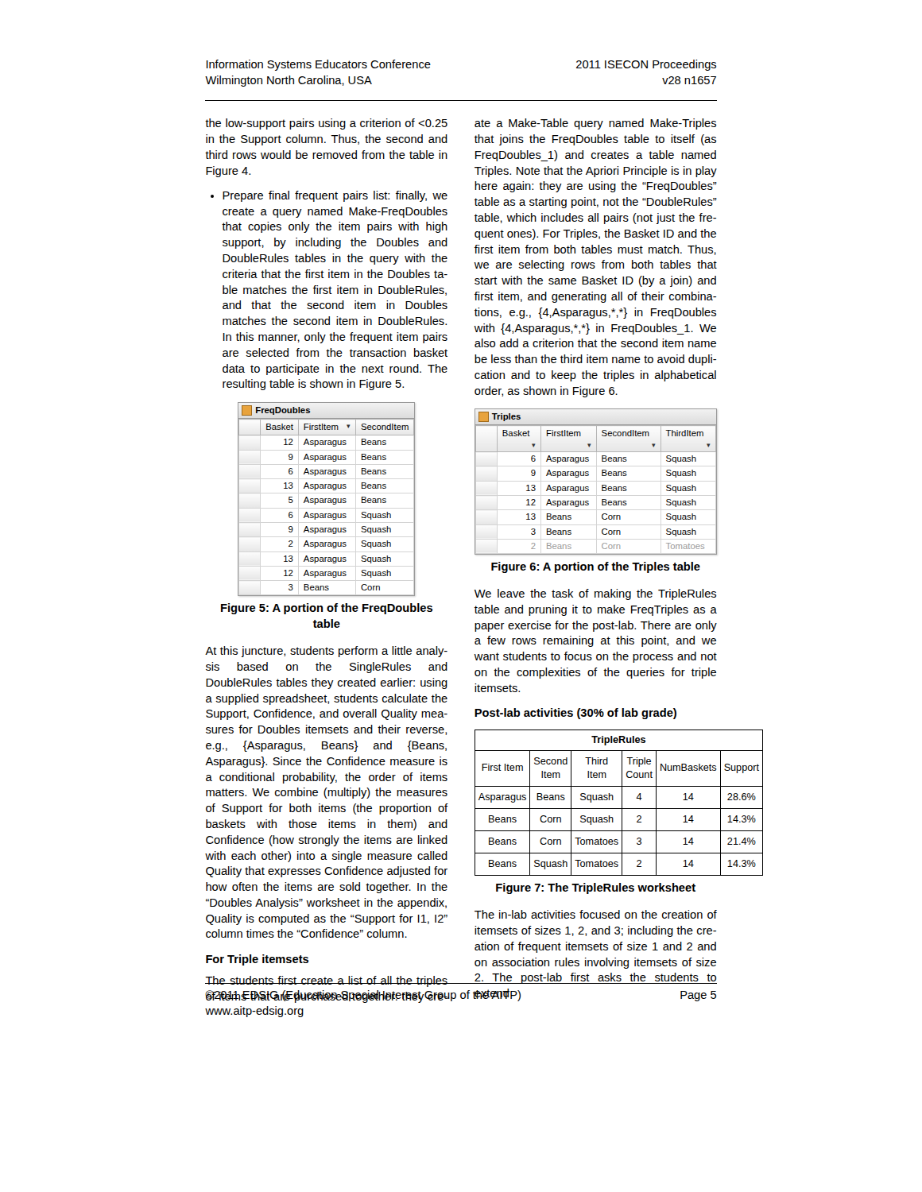Information Systems Educators Conference
Wilmington North Carolina, USA
2011 ISECON Proceedings
v28 n1657
the low-support pairs using a criterion of <0.25 in the Support column. Thus, the second and third rows would be removed from the table in Figure 4.
Prepare final frequent pairs list: finally, we create a query named Make-FreqDoubles that copies only the item pairs with high support, by including the Doubles and DoubleRules tables in the query with the criteria that the first item in the Doubles table matches the first item in DoubleRules, and that the second item in Doubles matches the second item in DoubleRules. In this manner, only the frequent item pairs are selected from the transaction basket data to participate in the next round. The resulting table is shown in Figure 5.
FreqDoubles
| | Basket | FirstItem ▾ | SecondItem |
| --- | --- | --- | --- |
| | 12 | Asparagus | Beans |
| | 9 | Asparagus | Beans |
| | 6 | Asparagus | Beans |
| | 13 | Asparagus | Beans |
| | 5 | Asparagus | Beans |
| | 6 | Asparagus | Squash |
| | 9 | Asparagus | Squash |
| | 2 | Asparagus | Squash |
| | 13 | Asparagus | Squash |
| | 12 | Asparagus | Squash |
| | 3 | Beans | Corn |
Figure 5: A portion of the FreqDoubles table
At this juncture, students perform a little analysis based on the SingleRules and DoubleRules tables they created earlier: using a supplied spreadsheet, students calculate the Support, Confidence, and overall Quality measures for Doubles itemsets and their reverse, e.g., {Asparagus, Beans} and {Beans, Asparagus}. Since the Confidence measure is a conditional probability, the order of items matters. We combine (multiply) the measures of Support for both items (the proportion of baskets with those items in them) and Confidence (how strongly the items are linked with each other) into a single measure called Quality that expresses Confidence adjusted for how often the items are sold together. In the “Doubles Analysis” worksheet in the appendix, Quality is computed as the “Support for I1, I2” column times the “Confidence” column.
For Triple itemsets
The students first create a list of all the triples of items that are purchased together: they create a Make-Table query named Make-Triples that joins the FreqDoubles table to itself (as FreqDoubles_1) and creates a table named Triples. Note that the Apriori Principle is in play here again: they are using the “FreqDoubles” table as a starting point, not the “DoubleRules” table, which includes all pairs (not just the frequent ones). For Triples, the Basket ID and the first item from both tables must match. Thus, we are selecting rows from both tables that start with the same Basket ID (by a join) and first item, and generating all of their combinations, e.g., {4,Asparagus,*,*} in FreqDoubles with {4,Asparagus,*,*} in FreqDoubles_1. We also add a criterion that the second item name be less than the third item name to avoid duplication and to keep the triples in alphabetical order, as shown in Figure 6.
Triples
| | Basket ▾ | FirstItem ▾ | SecondItem ▾ | ThirdItem ▾ |
| --- | --- | --- | --- | --- |
| | 6 | Asparagus | Beans | Squash |
| | 9 | Asparagus | Beans | Squash |
| | 13 | Asparagus | Beans | Squash |
| | 12 | Asparagus | Beans | Squash |
| | 13 | Beans | Corn | Squash |
| | 3 | Beans | Corn | Squash |
| | 2 | Beans | Corn | Tomatoes |
Figure 6: A portion of the Triples table
We leave the task of making the TripleRules table and pruning it to make FreqTriples as a paper exercise for the post-lab. There are only a few rows remaining at this point, and we want students to focus on the process and not on the complexities of the queries for triple itemsets.
Post-lab activities (30% of lab grade)
TripleRules
| First Item | Second Item | Third Item | Triple Count | NumBaskets | Support |
| --- | --- | --- | --- | --- | --- |
| Asparagus | Beans | Squash | 4 | 14 | 28.6% |
| Beans | Corn | Squash | 2 | 14 | 14.3% |
| Beans | Corn | Tomatoes | 3 | 14 | 21.4% |
| Beans | Squash | Tomatoes | 2 | 14 | 14.3% |
Figure 7: The TripleRules worksheet
The in-lab activities focused on the creation of itemsets of sizes 1, 2, and 3; including the creation of frequent itemsets of size 1 and 2 and on association rules involving itemsets of size 2. The post-lab first asks the students to extend
©2011 EDSIG (Education Special Interest Group of the AITP)
www.aitp-edsig.org
Page 5